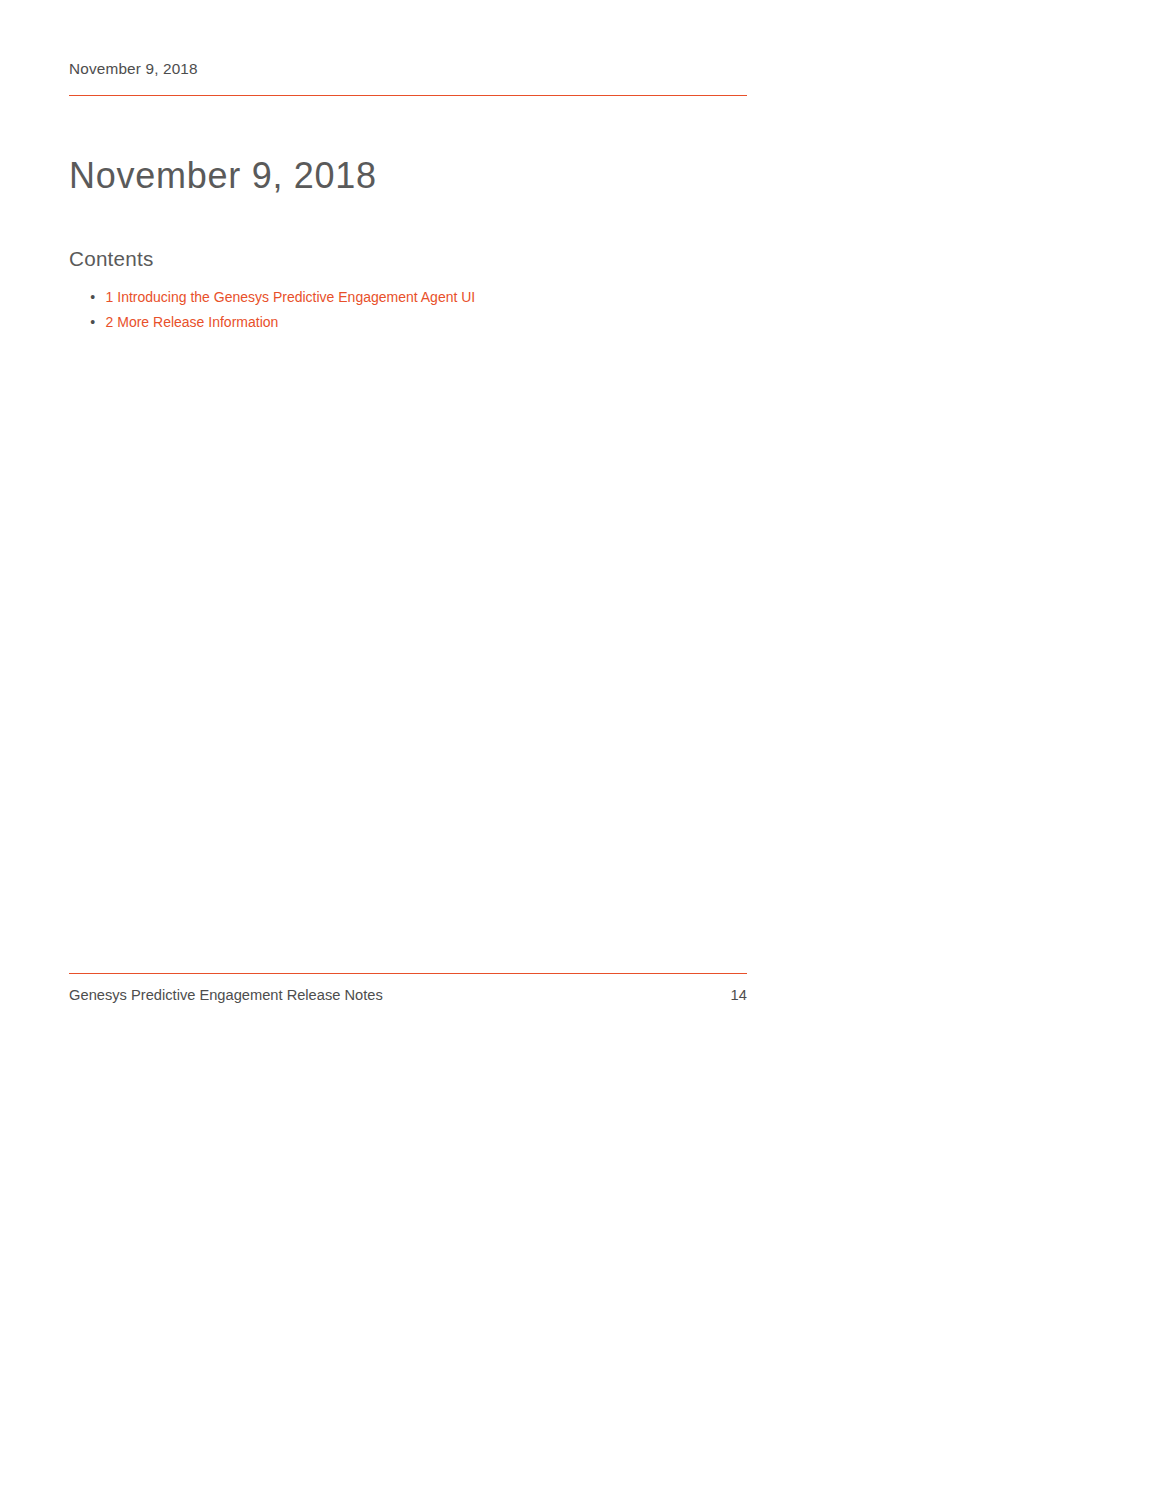November 9, 2018
November 9, 2018
Contents
1 Introducing the Genesys Predictive Engagement Agent UI
2 More Release Information
Genesys Predictive Engagement Release Notes 14